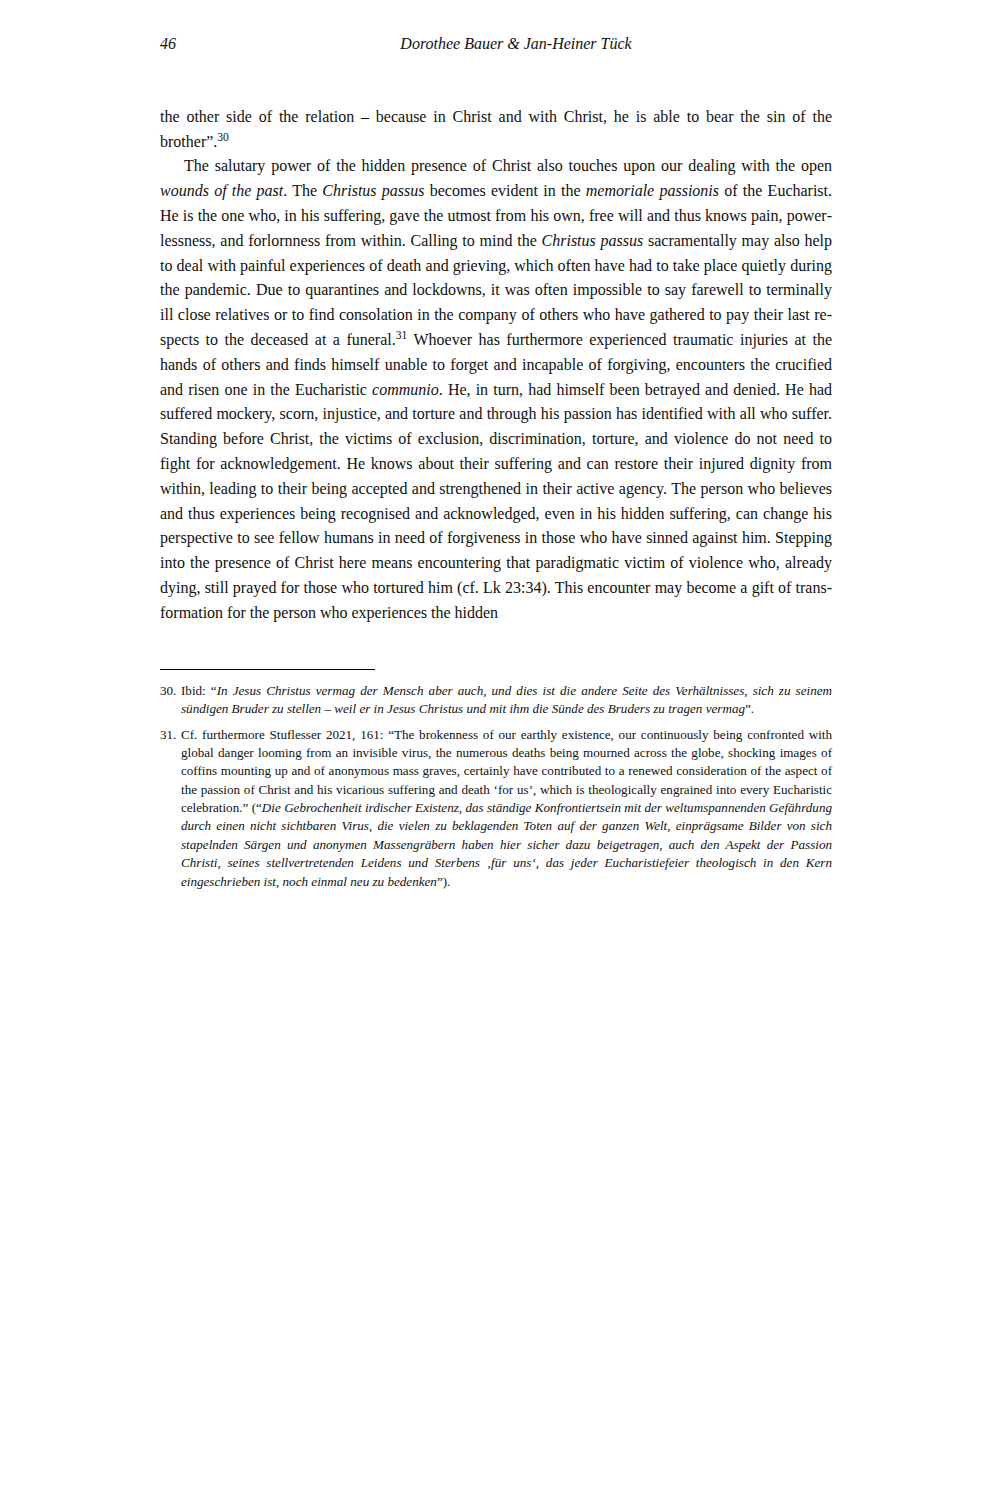46 Dorothee Bauer & Jan-Heiner Tück
the other side of the relation – because in Christ and with Christ, he is able to bear the sin of the brother”.30
The salutary power of the hidden presence of Christ also touches upon our dealing with the open wounds of the past. The Christus passus becomes evident in the memoriale passionis of the Eucharist. He is the one who, in his suffering, gave the utmost from his own, free will and thus knows pain, powerlessness, and forlornness from within. Calling to mind the Christus passus sacramentally may also help to deal with painful experiences of death and grieving, which often have had to take place quietly during the pandemic. Due to quarantines and lockdowns, it was often impossible to say farewell to terminally ill close relatives or to find consolation in the company of others who have gathered to pay their last respects to the deceased at a funeral.31 Whoever has furthermore experienced traumatic injuries at the hands of others and finds himself unable to forget and incapable of forgiving, encounters the crucified and risen one in the Eucharistic communio. He, in turn, had himself been betrayed and denied. He had suffered mockery, scorn, injustice, and torture and through his passion has identified with all who suffer. Standing before Christ, the victims of exclusion, discrimination, torture, and violence do not need to fight for acknowledgement. He knows about their suffering and can restore their injured dignity from within, leading to their being accepted and strengthened in their active agency. The person who believes and thus experiences being recognised and acknowledged, even in his hidden suffering, can change his perspective to see fellow humans in need of forgiveness in those who have sinned against him. Stepping into the presence of Christ here means encountering that paradigmatic victim of violence who, already dying, still prayed for those who tortured him (cf. Lk 23:34). This encounter may become a gift of transformation for the person who experiences the hidden
30. Ibid: “In Jesus Christus vermag der Mensch aber auch, und dies ist die andere Seite des Verhältnisses, sich zu seinem sündigen Bruder zu stellen – weil er in Jesus Christus und mit ihm die Sünde des Bruders zu tragen vermag”.
31. Cf. furthermore Stuflesser 2021, 161: “The brokenness of our earthly existence, our continuously being confronted with global danger looming from an invisible virus, the numerous deaths being mourned across the globe, shocking images of coffins mounting up and of anonymous mass graves, certainly have contributed to a renewed consideration of the aspect of the passion of Christ and his vicarious suffering and death ‘for us’, which is theologically engrained into every Eucharistic celebration.” (“Die Gebrochenheit irdischer Existenz, das ständige Konfrontiertsein mit der weltumspannenden Gefährdung durch einen nicht sichtbaren Virus, die vielen zu beklagenden Toten auf der ganzen Welt, einprägsame Bilder von sich stapelnden Särgen und anonymen Massengräbern haben hier sicher dazu beigetragen, auch den Aspekt der Passion Christi, seines stellvertretenden Leidens und Sterbens ‚für uns‘, das jeder Eucharistiefeier theologisch in den Kern eingeschrieben ist, noch einmal neu zu bedenken”).